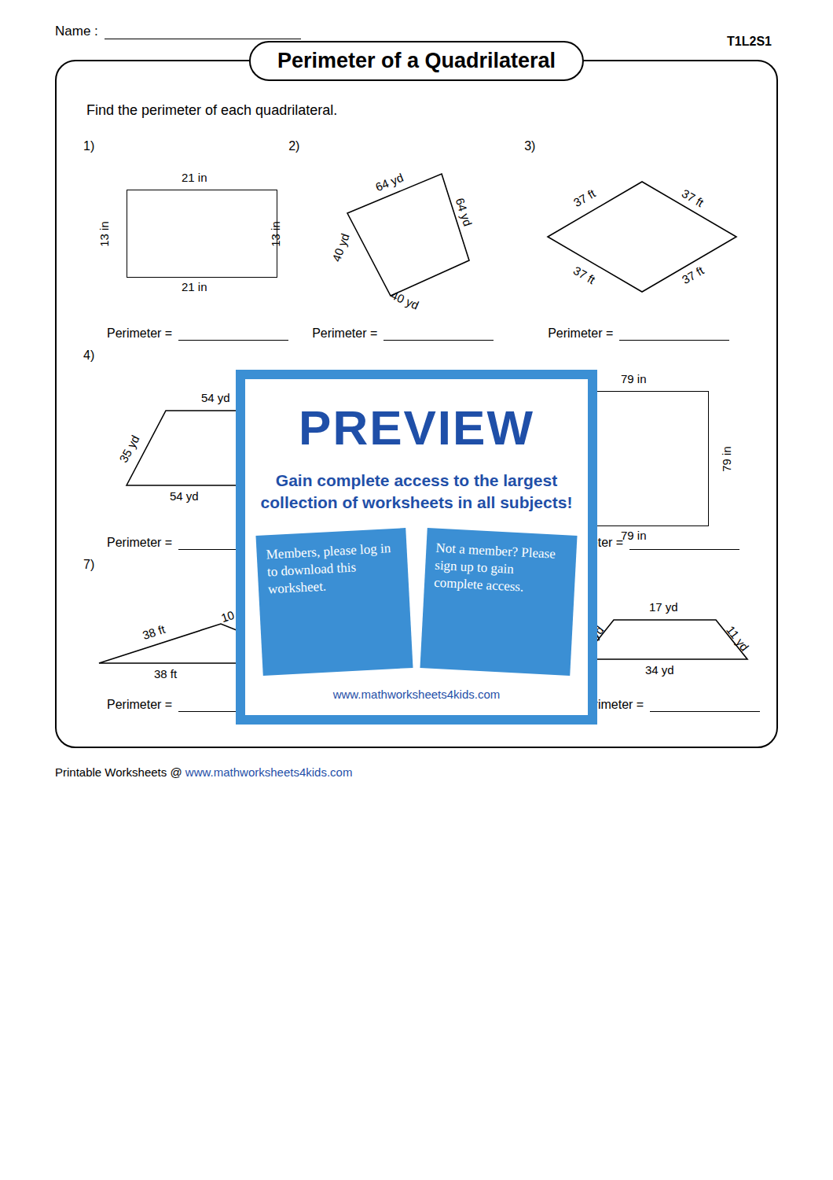Name :
Perimeter of a Quadrilateral
T1L2S1
Find the perimeter of each quadrilateral.
1)
21 in 21 in 13 in 13 in
Perimeter =
2)
64 yd 64 yd 40 yd 40 yd
Perimeter =
3)
37 ft 37 ft 37 ft 37 ft
Perimeter =
4)
54 yd 54 yd 35 yd
Perimeter =
79 in 79 in 79 in 79 in
Perimeter =
7)
38 ft 10 ft 10 ft 38 ft
Perimeter =
13 in 15 in 10 in 18 in
Perimeter =
17 yd 11 yd 11 yd 34 yd
Perimeter =
PREVIEW
Gain complete access to the largest
collection of worksheets in all subjects!
Members, please log in to download this worksheet.
Not a member? Please sign up to gain complete access.
www.mathworksheets4kids.com
Printable Worksheets @ www.mathworksheets4kids.com